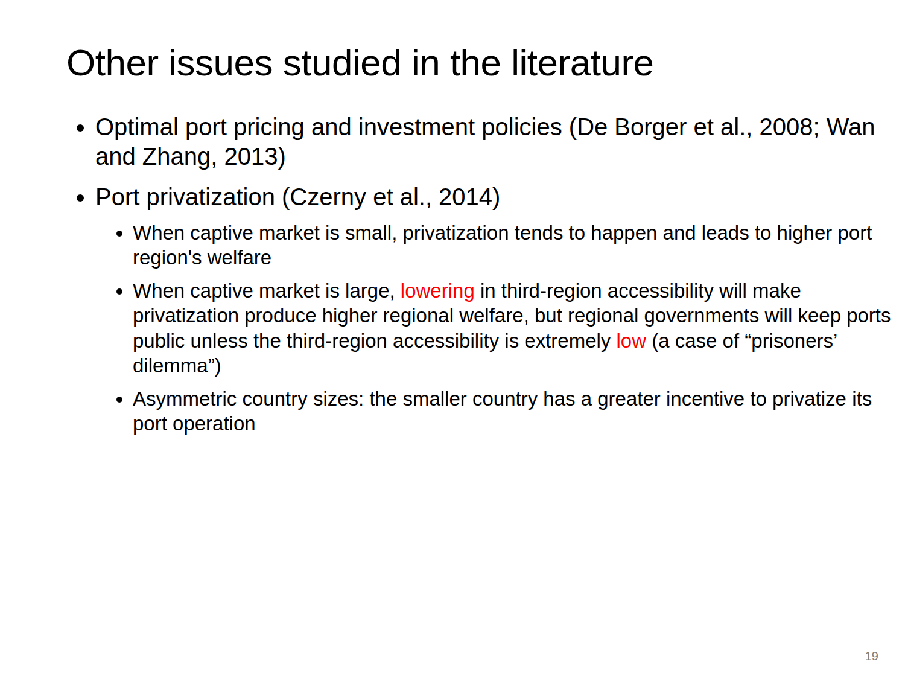Other issues studied in the literature
Optimal port pricing and investment policies (De Borger et al., 2008; Wan and Zhang, 2013)
Port privatization (Czerny et al., 2014)
When captive market is small, privatization tends to happen and leads to higher port region's welfare
When captive market is large, lowering in third-region accessibility will make privatization produce higher regional welfare, but regional governments will keep ports public unless the third-region accessibility is extremely low (a case of “prisoners’ dilemma”)
Asymmetric country sizes: the smaller country has a greater incentive to privatize its port operation
19